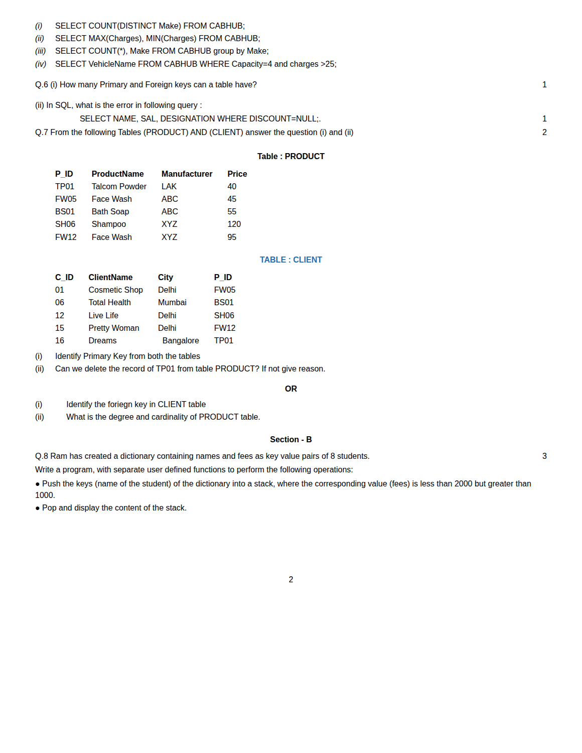(i) SELECT COUNT(DISTINCT Make) FROM CABHUB;
(ii) SELECT MAX(Charges), MIN(Charges) FROM CABHUB;
(iii) SELECT COUNT(*), Make FROM CABHUB group by Make;
(iv) SELECT VehicleName FROM CABHUB WHERE Capacity=4 and charges >25;
1 Q.6 (i) How many Primary and Foreign keys can a table have?
(ii) In SQL, what is the error in following query :
1 SELECT NAME, SAL, DESIGNATION WHERE DISCOUNT=NULL;.
2 Q.7 From the following Tables (PRODUCT) AND (CLIENT) answer the question (i) and (ii)
Table : PRODUCT
| P_ID | ProductName | Manufacturer | Price |
| --- | --- | --- | --- |
| TP01 | Talcom Powder | LAK | 40 |
| FW05 | Face Wash | ABC | 45 |
| BS01 | Bath Soap | ABC | 55 |
| SH06 | Shampoo | XYZ | 120 |
| FW12 | Face Wash | XYZ | 95 |
TABLE : CLIENT
| C_ID | ClientName | City | P_ID |
| --- | --- | --- | --- |
| 01 | Cosmetic Shop | Delhi | FW05 |
| 06 | Total Health | Mumbai | BS01 |
| 12 | Live Life | Delhi | SH06 |
| 15 | Pretty Woman | Delhi | FW12 |
| 16 | Dreams | Bangalore | TP01 |
(i) Identify Primary Key from both the tables
(ii) Can we delete the record of TP01 from table PRODUCT? If not give reason.
OR
(i) Identify the foriegn key in CLIENT table
(ii) What is the degree and cardinality of PRODUCT table.
Section - B
3 Q.8 Ram has created a dictionary containing names and fees as key value pairs of 8 students.
Write a program, with separate user defined functions to perform the following operations:
● Push the keys (name of the student) of the dictionary into a stack, where the corresponding value (fees) is less than 2000 but greater than 1000.
● Pop and display the content of the stack.
2